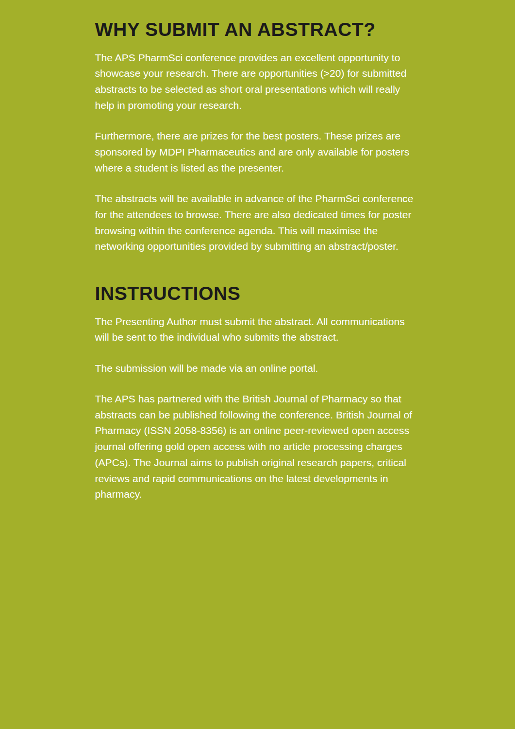Why submit an abstract?
The APS PharmSci conference provides an excellent opportunity to showcase your research. There are opportunities (>20) for submitted abstracts to be selected as short oral presentations which will really help in promoting your research.
Furthermore, there are prizes for the best posters. These prizes are sponsored by MDPI Pharmaceutics and are only available for posters where a student is listed as the presenter.
The abstracts will be available in advance of the PharmSci conference for the attendees to browse. There are also dedicated times for poster browsing within the conference agenda. This will maximise the networking opportunities provided by submitting an abstract/poster.
Instructions
The Presenting Author must submit the abstract. All communications will be sent to the individual who submits the abstract.
The submission will be made via an online portal.
The APS has partnered with the British Journal of Pharmacy so that abstracts can be published following the conference. British Journal of Pharmacy (ISSN 2058-8356) is an online peer-reviewed open access journal offering gold open access with no article processing charges (APCs). The Journal aims to publish original research papers, critical reviews and rapid communications on the latest developments in pharmacy.